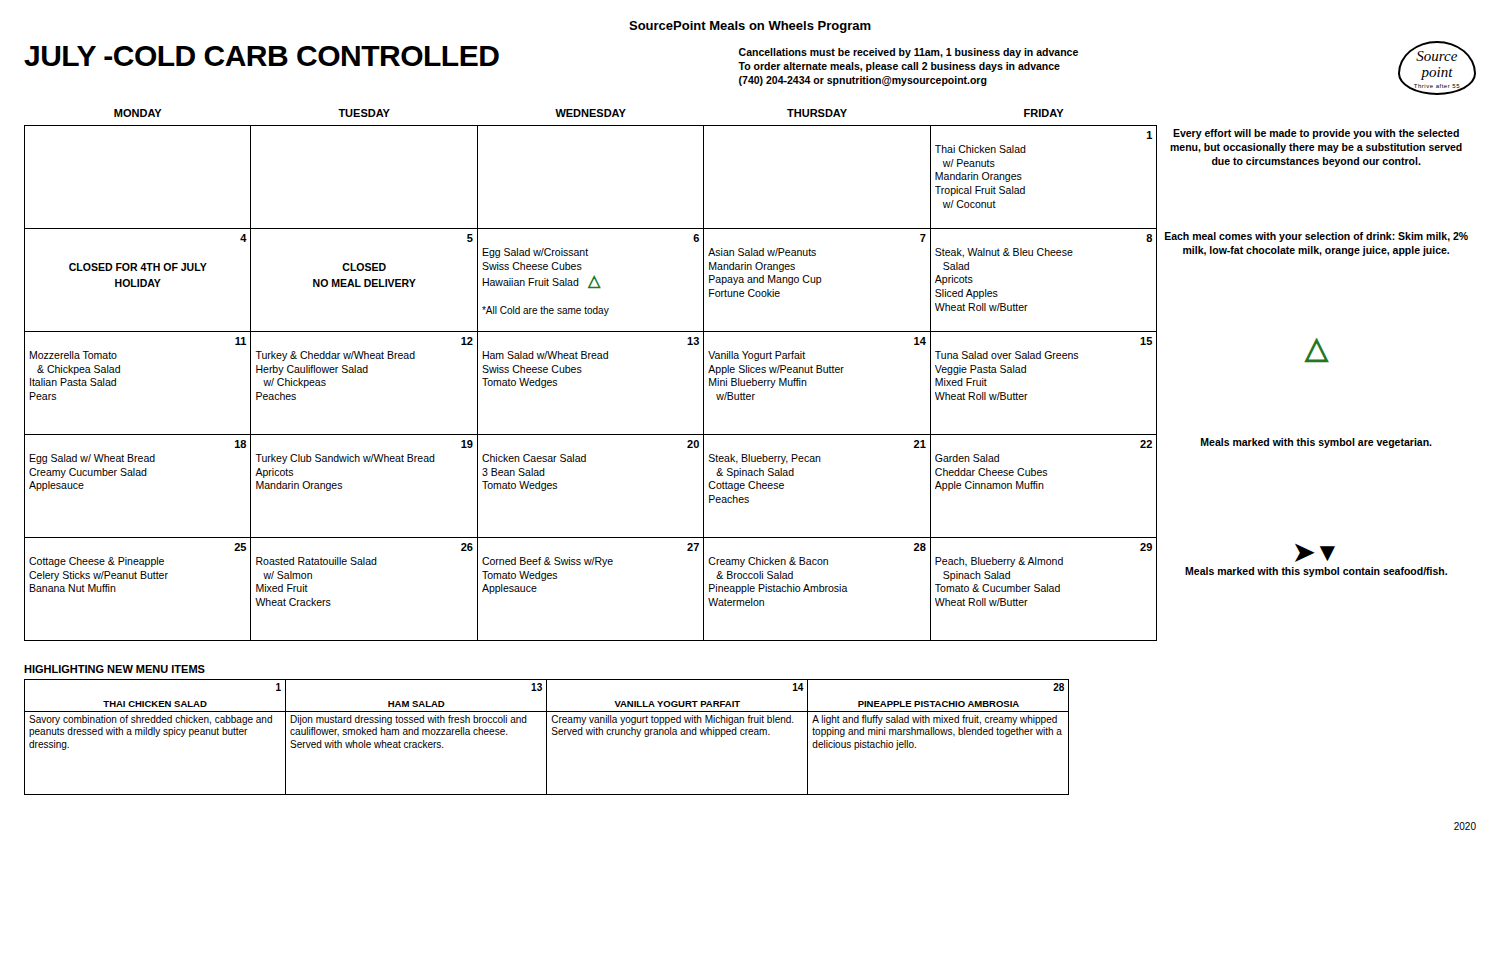SourcePoint Meals on Wheels Program
JULY -COLD CARB CONTROLLED
Cancellations must be received by 11am, 1 business day in advance
To order alternate meals, please call 2 business days in advance
(740) 204-2434 or spnutrition@mysourcepoint.org
Source
point Thrive after 55
| MONDAY | TUESDAY | WEDNESDAY | THURSDAY | FRIDAY | |
| --- | --- | --- | --- | --- | --- |
| | | | | 1 Thai Chicken Salad w/ Peanuts Mandarin Oranges Tropical Fruit Salad w/ Coconut | Every effort will be made to provide you with the selected menu, but occasionally there may be a substitution served due to circumstances beyond our control. |
| 4 CLOSED FOR 4TH OF JULY HOLIDAY | 5 CLOSED NO MEAL DELIVERY | 6 Egg Salad w/Croissant Swiss Cheese Cubes Hawaiian Fruit Salad △ *All Cold are the same today | 7 Asian Salad w/Peanuts Mandarin Oranges Papaya and Mango Cup Fortune Cookie | 8 Steak, Walnut & Bleu Cheese Salad Apricots Sliced Apples Wheat Roll w/Butter | Each meal comes with your selection of drink: Skim milk, 2% milk, low-fat chocolate milk, orange juice, apple juice. |
| 11 Mozzerella Tomato & Chickpea Salad Italian Pasta Salad Pears | 12 Turkey & Cheddar w/Wheat Bread Herby Cauliflower Salad w/ Chickpeas Peaches | 13 Ham Salad w/Wheat Bread Swiss Cheese Cubes Tomato Wedges | 14 Vanilla Yogurt Parfait Apple Slices w/Peanut Butter Mini Blueberry Muffin w/Butter | 15 Tuna Salad over Salad Greens Veggie Pasta Salad Mixed Fruit Wheat Roll w/Butter | △ |
| 18 Egg Salad w/ Wheat Bread Creamy Cucumber Salad Applesauce | 19 Turkey Club Sandwich w/Wheat Bread Apricots Mandarin Oranges | 20 Chicken Caesar Salad 3 Bean Salad Tomato Wedges | 21 Steak, Blueberry, Pecan & Spinach Salad Cottage Cheese Peaches | 22 Garden Salad Cheddar Cheese Cubes Apple Cinnamon Muffin | Meals marked with this symbol are vegetarian. |
| 25 Cottage Cheese & Pineapple Celery Sticks w/Peanut Butter Banana Nut Muffin | 26 Roasted Ratatouille Salad w/ Salmon Mixed Fruit Wheat Crackers | 27 Corned Beef & Swiss w/Rye Tomato Wedges Applesauce | 28 Creamy Chicken & Bacon & Broccoli Salad Pineapple Pistachio Ambrosia Watermelon | 29 Peach, Blueberry & Almond Spinach Salad Tomato & Cucumber Salad Wheat Roll w/Butter | ➤▼ Meals marked with this symbol contain seafood/fish. |
HIGHLIGHTING NEW MENU ITEMS
| 1 | 13 | 14 | 28 |
| Thai Chicken Salad | Ham Salad | Vanilla Yogurt Parfait | Pineapple Pistachio Ambrosia |
| Savory combination of shredded chicken, cabbage and peanuts dressed with a mildly spicy peanut butter dressing. | Dijon mustard dressing tossed with fresh broccoli and cauliflower, smoked ham and mozzarella cheese. Served with whole wheat crackers. | Creamy vanilla yogurt topped with Michigan fruit blend. Served with crunchy granola and whipped cream. | A light and fluffy salad with mixed fruit, creamy whipped topping and mini marshmallows, blended together with a delicious pistachio jello. |
2020